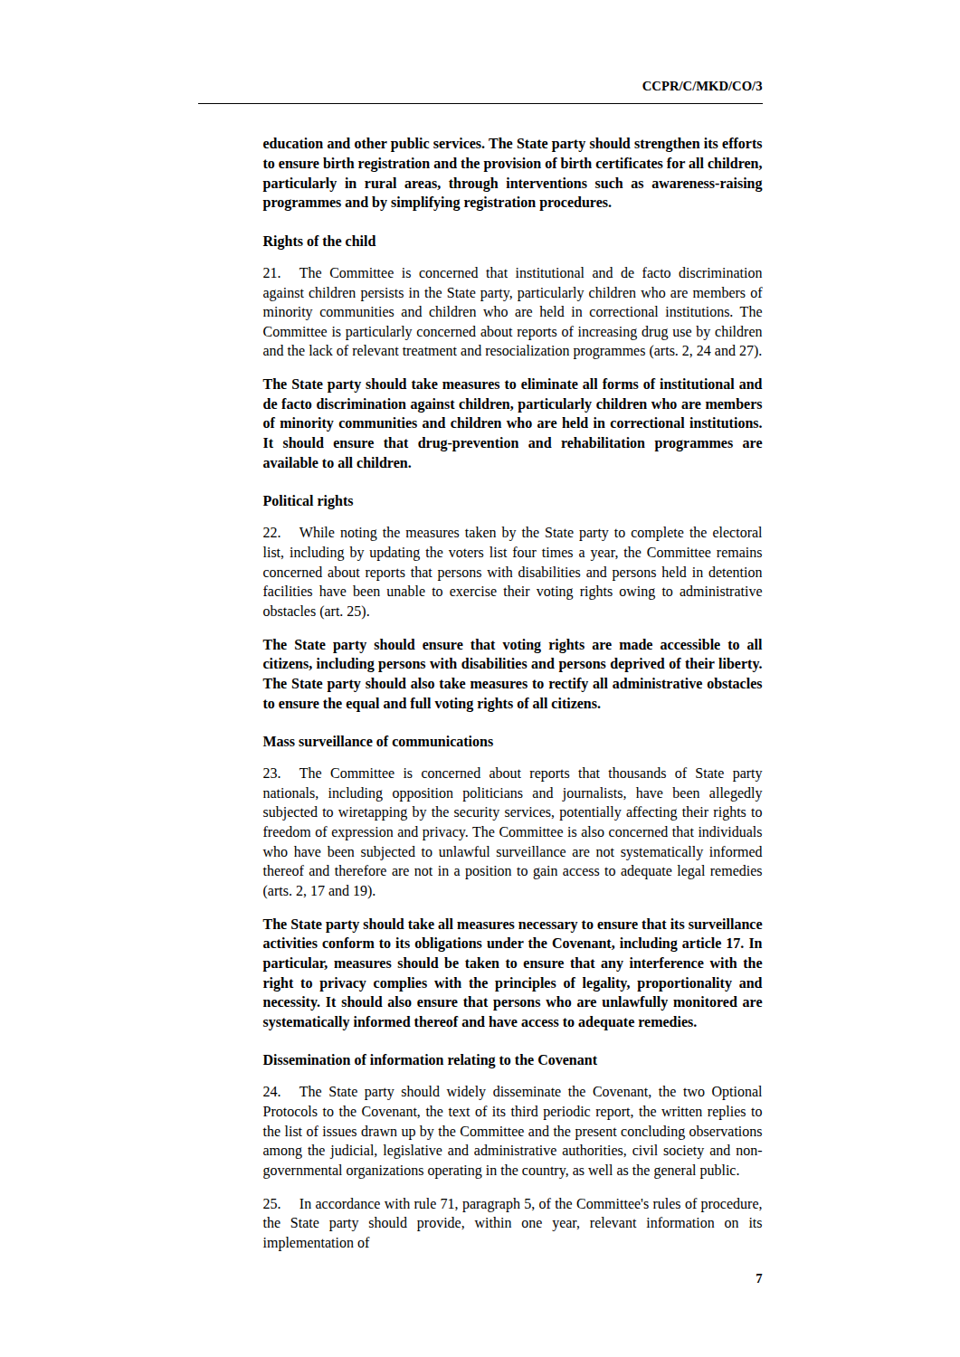CCPR/C/MKD/CO/3
education and other public services. The State party should strengthen its efforts to ensure birth registration and the provision of birth certificates for all children, particularly in rural areas, through interventions such as awareness-raising programmes and by simplifying registration procedures.
Rights of the child
21. The Committee is concerned that institutional and de facto discrimination against children persists in the State party, particularly children who are members of minority communities and children who are held in correctional institutions. The Committee is particularly concerned about reports of increasing drug use by children and the lack of relevant treatment and resocialization programmes (arts. 2, 24 and 27).
The State party should take measures to eliminate all forms of institutional and de facto discrimination against children, particularly children who are members of minority communities and children who are held in correctional institutions. It should ensure that drug-prevention and rehabilitation programmes are available to all children.
Political rights
22. While noting the measures taken by the State party to complete the electoral list, including by updating the voters list four times a year, the Committee remains concerned about reports that persons with disabilities and persons held in detention facilities have been unable to exercise their voting rights owing to administrative obstacles (art. 25).
The State party should ensure that voting rights are made accessible to all citizens, including persons with disabilities and persons deprived of their liberty. The State party should also take measures to rectify all administrative obstacles to ensure the equal and full voting rights of all citizens.
Mass surveillance of communications
23. The Committee is concerned about reports that thousands of State party nationals, including opposition politicians and journalists, have been allegedly subjected to wiretapping by the security services, potentially affecting their rights to freedom of expression and privacy. The Committee is also concerned that individuals who have been subjected to unlawful surveillance are not systematically informed thereof and therefore are not in a position to gain access to adequate legal remedies (arts. 2, 17 and 19).
The State party should take all measures necessary to ensure that its surveillance activities conform to its obligations under the Covenant, including article 17. In particular, measures should be taken to ensure that any interference with the right to privacy complies with the principles of legality, proportionality and necessity. It should also ensure that persons who are unlawfully monitored are systematically informed thereof and have access to adequate remedies.
Dissemination of information relating to the Covenant
24. The State party should widely disseminate the Covenant, the two Optional Protocols to the Covenant, the text of its third periodic report, the written replies to the list of issues drawn up by the Committee and the present concluding observations among the judicial, legislative and administrative authorities, civil society and non-governmental organizations operating in the country, as well as the general public.
25. In accordance with rule 71, paragraph 5, of the Committee's rules of procedure, the State party should provide, within one year, relevant information on its implementation of
7